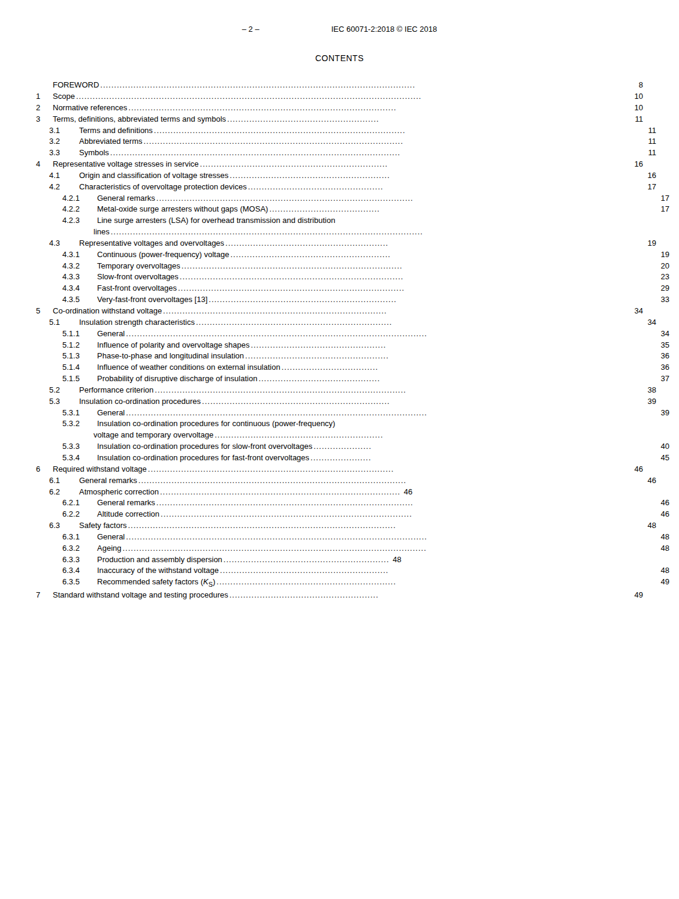– 2 – IEC 60071-2:2018 © IEC 2018
CONTENTS
FOREWORD .................................................................................................................. 8
1 Scope ............................................................................................................................. 10
2 Normative references ................................................................................................. 10
3 Terms, definitions, abbreviated terms and symbols ....................................................... 11
3.1 Terms and definitions ........................................................................................... 11
3.2 Abbreviated terms .............................................................................................. 11
3.3 Symbols ......................................................................................................... 11
4 Representative voltage stresses in service .................................................................... 16
4.1 Origin and classification of voltage stresses .......................................................... 16
4.2 Characteristics of overvoltage protection devices ................................................. 17
4.2.1 General remarks ............................................................................................. 17
4.2.2 Metal-oxide surge arresters without gaps (MOSA) ........................................ 17
4.2.3 Line surge arresters (LSA) for overhead transmission and distribution
lines ................................................................................................................. 19
4.3 Representative voltages and overvoltages ........................................................... 19
4.3.1 Continuous (power-frequency) voltage .......................................................... 19
4.3.2 Temporary overvoltages ................................................................................ 20
4.3.3 Slow-front overvoltages ................................................................................. 23
4.3.4 Fast-front overvoltages .................................................................................. 29
4.3.5 Very-fast-front overvoltages [13] .................................................................... 33
5 Co-ordination withstand voltage ................................................................................. 34
5.1 Insulation strength characteristics ....................................................................... 34
5.1.1 General ............................................................................................................. 34
5.1.2 Influence of polarity and overvoltage shapes ................................................. 35
5.1.3 Phase-to-phase and longitudinal insulation .................................................... 36
5.1.4 Influence of weather conditions on external insulation ................................... 36
5.1.5 Probability of disruptive discharge of insulation ............................................ 37
5.2 Performance criterion ........................................................................................... 38
5.3 Insulation co-ordination procedures .................................................................... 39
5.3.1 General ............................................................................................................. 39
5.3.2 Insulation co-ordination procedures for continuous (power-frequency)
voltage and temporary overvoltage ............................................................. 40
5.3.3 Insulation co-ordination procedures for slow-front overvoltages ..................... 40
5.3.4 Insulation co-ordination procedures for fast-front overvoltages ...................... 45
6 Required withstand voltage ......................................................................................... 46
6.1 General remarks ................................................................................................. 46
6.2 Atmospheric correction ....................................................................................... 46
6.2.1 General remarks ............................................................................................. 46
6.2.2 Altitude correction ........................................................................................... 46
6.3 Safety factors ................................................................................................. 48
6.3.1 General ............................................................................................................. 48
6.3.2 Ageing .............................................................................................................. 48
6.3.3 Production and assembly dispersion ............................................................ 48
6.3.4 Inaccuracy of the withstand voltage ............................................................. 48
6.3.5 Recommended safety factors (KS) ................................................................. 49
7 Standard withstand voltage and testing procedures ...................................................... 49